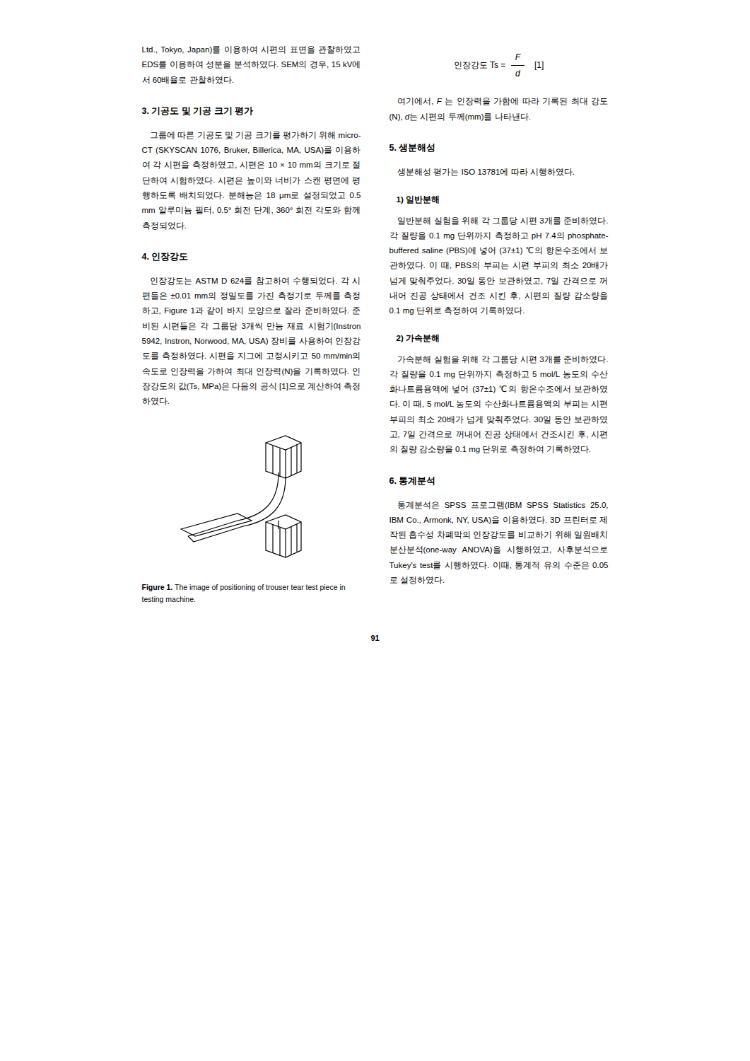Ltd., Tokyo, Japan)를 이용하여 시편의 표면을 관찰하였고 EDS를 이용하여 성분을 분석하였다. SEM의 경우, 15 kV에서 60배율로 관찰하였다.
3. 기공도 및 기공 크기 평가
그룹에 따른 기공도 및 기공 크기를 평가하기 위해 micro-CT (SKYSCAN 1076, Bruker, Billerica, MA, USA)를 이용하여 각 시편을 측정하였고, 시편은 10 × 10 mm의 크기로 절단하여 시험하였다. 시편은 높이와 너비가 스캔 평면에 평행하도록 배치되었다. 분해능은 18 μm로 설정되었고 0.5 mm 알루미늄 필터, 0.5° 회전 단계, 360° 회전 각도와 함께 측정되었다.
4. 인장강도
인장강도는 ASTM D 624를 참고하여 수행되었다. 각 시편들은 ±0.01 mm의 정밀도를 가진 측정기로 두께를 측정하고, Figure 1과 같이 바지 모양으로 잘라 준비하였다. 준비된 시편들은 각 그룹당 3개씩 만능 재료 시험기(Instron 5942, Instron, Norwood, MA, USA) 장비를 사용하여 인장강도를 측정하였다. 시편을 지그에 고정시키고 50 mm/min의 속도로 인장력을 가하여 최대 인장력(N)을 기록하였다. 인장강도의 값(Ts, MPa)은 다음의 공식 [1]으로 계산하여 측정하였다.
Figure 1. The image of positioning of trouser tear test piece in testing machine.
인장강도 Ts = F d [1]
여기에서, F 는 인장력을 가함에 따라 기록된 최대 강도(N), d는 시편의 두께(mm)를 나타낸다.
5. 생분해성
생분해성 평가는 ISO 13781에 따라 시행하였다.
1) 일반분해
일반분해 실험을 위해 각 그룹당 시편 3개를 준비하였다. 각 질량을 0.1 mg 단위까지 측정하고 pH 7.4의 phosphate-buffered saline (PBS)에 넣어 (37±1) ℃의 항온수조에서 보관하였다. 이 때, PBS의 부피는 시편 부피의 최소 20배가 넘게 맞춰주었다. 30일 동안 보관하였고, 7일 간격으로 꺼내어 진공 상태에서 건조 시킨 후, 시편의 질량 감소량을 0.1 mg 단위로 측정하여 기록하였다.
2) 가속분해
가속분해 실험을 위해 각 그룹당 시편 3개를 준비하였다. 각 질량을 0.1 mg 단위까지 측정하고 5 mol/L 농도의 수산화나트륨용액에 넣어 (37±1) ℃의 항온수조에서 보관하였다. 이 때, 5 mol/L 농도의 수산화나트륨용액의 부피는 시편 부피의 최소 20배가 넘게 맞춰주었다. 30일 동안 보관하였고, 7일 간격으로 꺼내어 진공 상태에서 건조시킨 후, 시편의 질량 감소량을 0.1 mg 단위로 측정하여 기록하였다.
6. 통계분석
통계분석은 SPSS 프로그램(IBM SPSS Statistics 25.0, IBM Co., Armonk, NY, USA)을 이용하였다. 3D 프린터로 제작된 흡수성 차폐막의 인장강도를 비교하기 위해 일원배치분산분석(one-way ANOVA)을 시행하였고, 사후분석으로 Tukey's test를 시행하였다. 이때, 통계적 유의 수준은 0.05로 설정하였다.
91